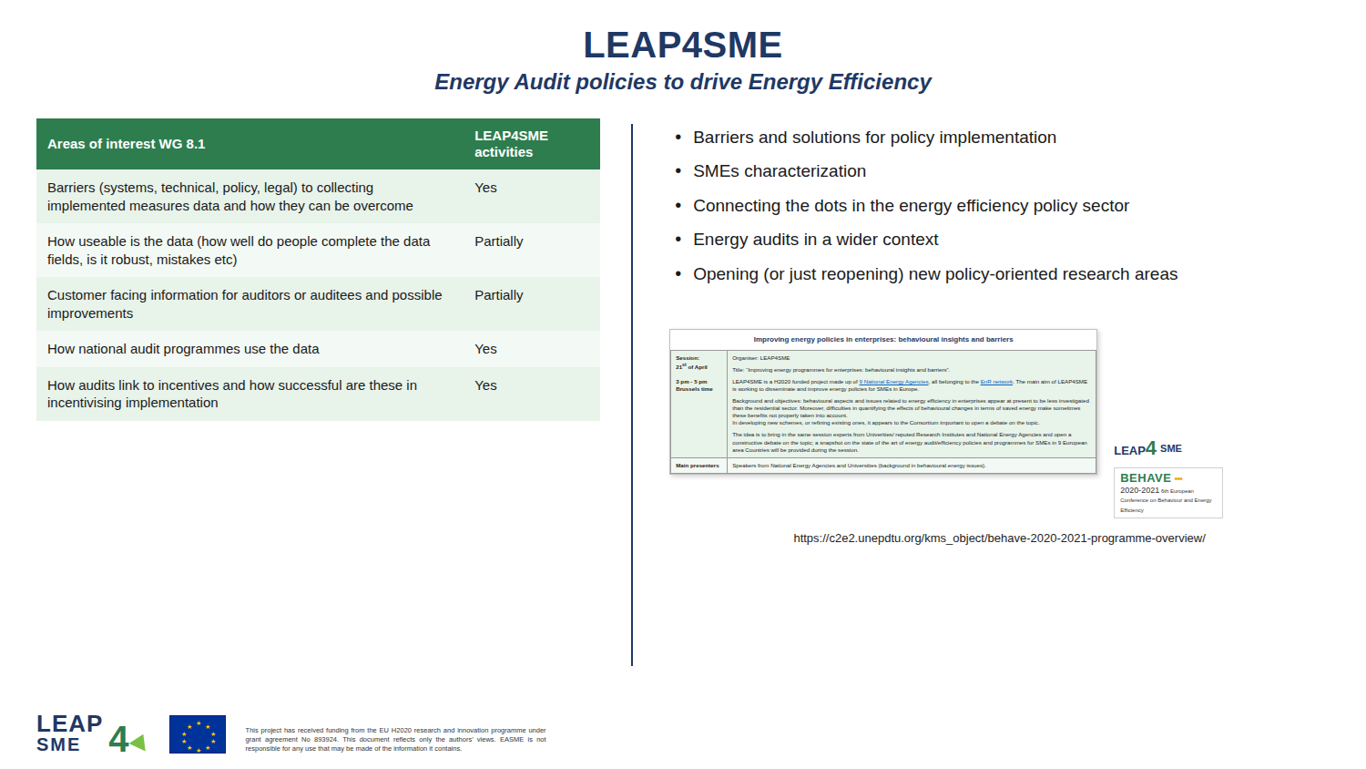LEAP4SME
Energy Audit policies to drive Energy Efficiency
| Areas of interest WG 8.1 | LEAP4SME activities |
| --- | --- |
| Barriers (systems, technical, policy, legal) to collecting implemented measures data and how they can be overcome | Yes |
| How useable is the data (how well do people complete the data fields, is it robust, mistakes etc) | Partially |
| Customer facing information for auditors or auditees and possible improvements | Partially |
| How national audit programmes use the data | Yes |
| How audits link to incentives and how successful are these in incentivising implementation | Yes |
Barriers and solutions for policy implementation
SMEs characterization
Connecting the dots in the energy efficiency policy sector
Energy audits in a wider context
Opening (or just reopening) new policy-oriented research areas
Improving energy policies in enterprises: behavioural insights and barriers
| Session: 21 st of April 3 pm - 5 pm Brussels time | Organiser: LEAP4SME Title: “Improving energy programmes for enterprises: behavioural insights and barriers”. LEAP4SME is a H2020 funded project made up of 9 National Energy Agencies , all belonging to the EnR network . The main aim of LEAP4SME is working to disseminate and improve energy policies for SMEs in Europe. Background and objectives: behavioural aspects and issues related to energy efficiency in enterprises appear at present to be less investigated than the residential sector. Moreover, difficulties in quantifying the effects of behavioural changes in terms of saved energy make sometimes these benefits not properly taken into account. In developing new schemes, or refining existing ones, it appears to the Consortium important to open a debate on the topic. The idea is to bring in the same session experts from Univerities/ reputed Research Institutes and National Energy Agencies and open a constructive debate on the topic; a snapshot on the state of the art of energy audit/efficiency policies and programmes for SMEs in 9 European area Countries will be provided during the session. |
| Main presenters | Speakers from National Energy Agencies and Universities (background in behavioural energy issues). |
LEAP4 SME
BEHAVE•••
2020-2021 6th European Conference on Behaviour and Energy Efficiency
https://c2e2.unepdtu.org/kms_object/behave-2020-2021-programme-overview/
LEAPSME 4
★ ★ ★ ★ ★ ★ ★ ★ ★ ★
This project has received funding from the EU H2020 research and innovation programme under grant agreement No 893924. This document reflects only the authors’ views. EASME is not responsible for any use that may be made of the information it contains.